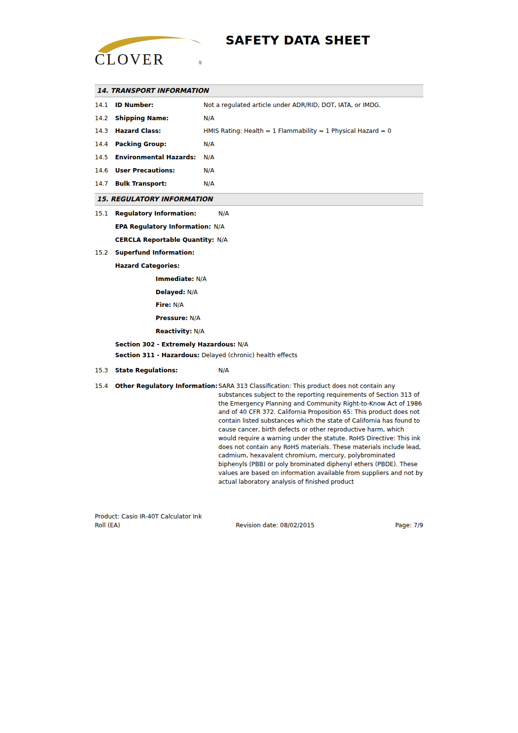CLOVER ®
SAFETY DATA SHEET
14. TRANSPORT INFORMATION
14.1
ID Number:
Not a regulated article under ADR/RID, DOT, IATA, or IMDG.
14.2
Shipping Name:
N/A
14.3
Hazard Class:
HMIS Rating: Health = 1 Flammability = 1 Physical Hazard = 0
14.4
Packing Group:
N/A
14.5
Environmental Hazards:
N/A
14.6
User Precautions:
N/A
14.7
Bulk Transport:
N/A
15. REGULATORY INFORMATION
15.1
Regulatory Information:
N/A
EPA Regulatory Information: N/A
CERCLA Reportable Quantity: N/A
15.2
Superfund Information:
Hazard Categories:
Immediate: N/A
Delayed: N/A
Fire: N/A
Pressure: N/A
Reactivity: N/A
Section 302 - Extremely Hazardous: N/A
Section 311 - Hazardous: Delayed (chronic) health effects
15.3
State Regulations:
N/A
15.4
Other Regulatory Information:
SARA 313 Classification: This product does not contain any substances subject to the reporting requirements of Section 313 of the Emergency Planning and Community Right-to-Know Act of 1986 and of 40 CFR 372. California Proposition 65: This product does not contain listed substances which the state of California has found to cause cancer, birth defects or other reproductive harm, which would require a warning under the statute. RoHS Directive: This ink does not contain any RoHS materials. These materials include lead, cadmium, hexavalent chromium, mercury, polybrominated biphenyls (PBB) or poly brominated diphenyl ethers (PBDE). These values are based on information available from suppliers and not by actual laboratory analysis of finished product
Product: Casio IR-40T Calculator Ink Roll (EA)
Revision date: 08/02/2015
Page: 7/9